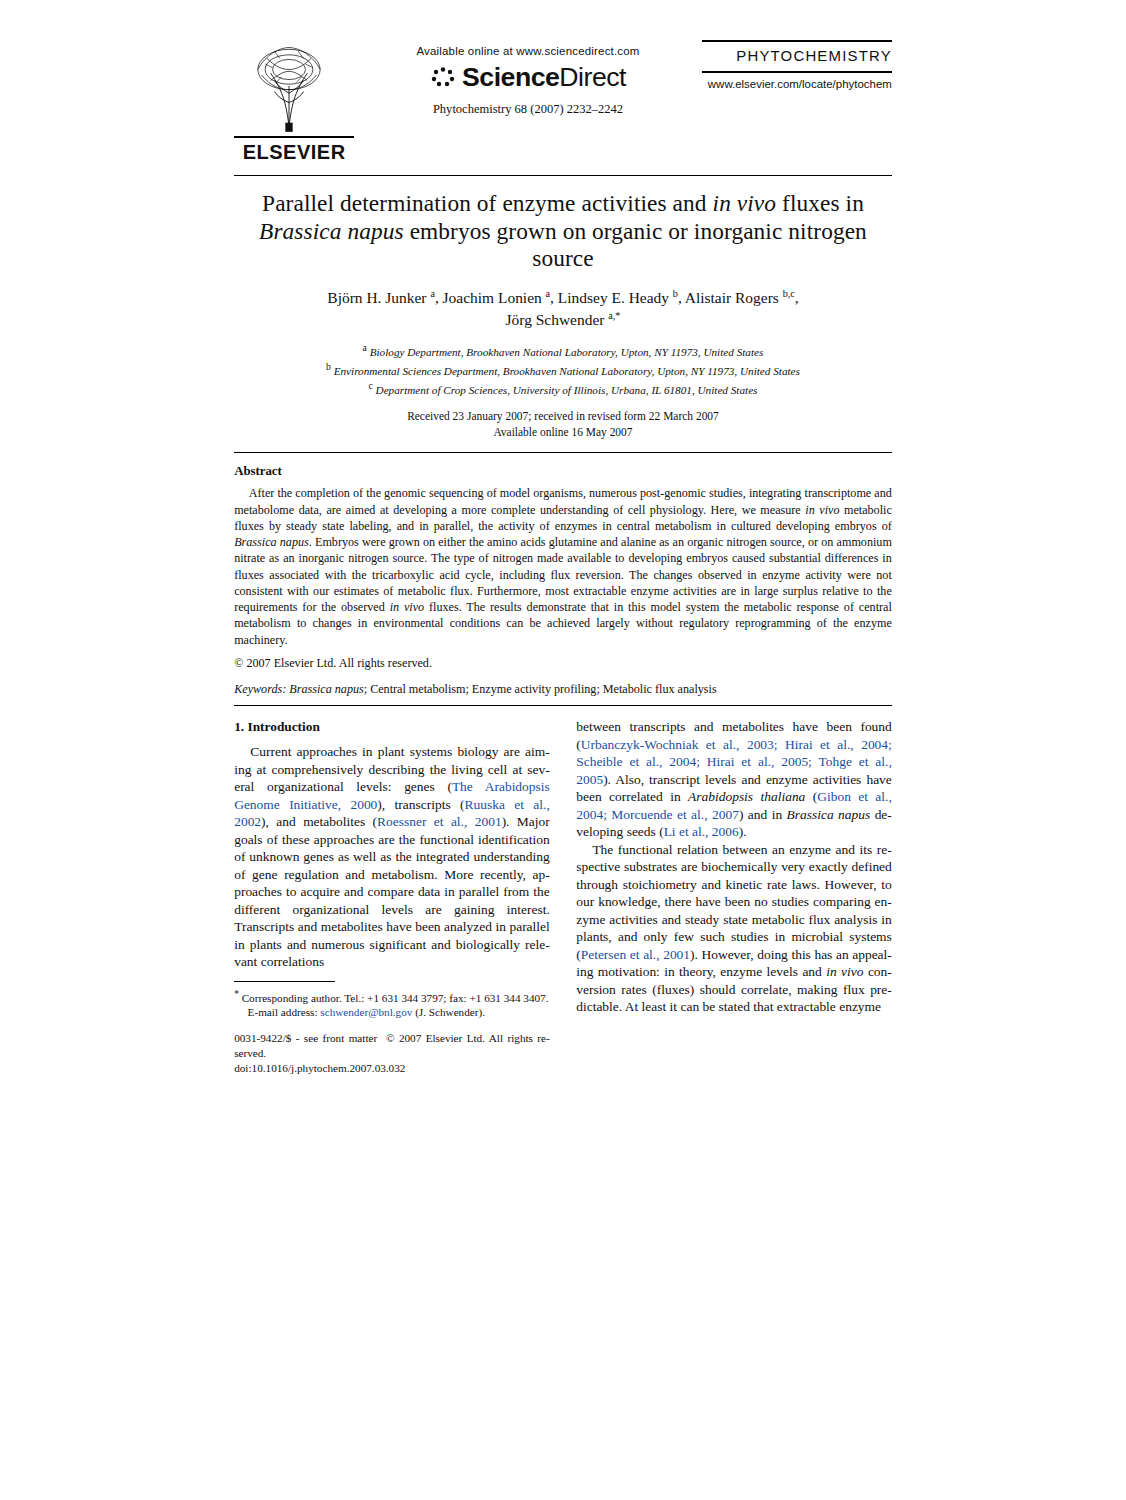ELSEVIER
Available online at www.sciencedirect.com
ScienceDirect
Phytochemistry 68 (2007) 2232–2242
PHYTOCHEMISTRY
www.elsevier.com/locate/phytochem
Parallel determination of enzyme activities and in vivo fluxes in Brassica napus embryos grown on organic or inorganic nitrogen source
Björn H. Junker a, Joachim Lonien a, Lindsey E. Heady b, Alistair Rogers b,c,
Jörg Schwender a,*
a Biology Department, Brookhaven National Laboratory, Upton, NY 11973, United States
b Environmental Sciences Department, Brookhaven National Laboratory, Upton, NY 11973, United States
c Department of Crop Sciences, University of Illinois, Urbana, IL 61801, United States
Received 23 January 2007; received in revised form 22 March 2007
Available online 16 May 2007
Abstract
After the completion of the genomic sequencing of model organisms, numerous post-genomic studies, integrating transcriptome and metabolome data, are aimed at developing a more complete understanding of cell physiology. Here, we measure in vivo metabolic fluxes by steady state labeling, and in parallel, the activity of enzymes in central metabolism in cultured developing embryos of Brassica napus. Embryos were grown on either the amino acids glutamine and alanine as an organic nitrogen source, or on ammonium nitrate as an inorganic nitrogen source. The type of nitrogen made available to developing embryos caused substantial differences in fluxes associated with the tricarboxylic acid cycle, including flux reversion. The changes observed in enzyme activity were not consistent with our estimates of metabolic flux. Furthermore, most extractable enzyme activities are in large surplus relative to the requirements for the observed in vivo fluxes. The results demonstrate that in this model system the metabolic response of central metabolism to changes in environmental conditions can be achieved largely without regulatory reprogramming of the enzyme machinery.
© 2007 Elsevier Ltd. All rights reserved.
Keywords: Brassica napus; Central metabolism; Enzyme activity profiling; Metabolic flux analysis
1. Introduction
Current approaches in plant systems biology are aiming at comprehensively describing the living cell at several organizational levels: genes (The Arabidopsis Genome Initiative, 2000), transcripts (Ruuska et al., 2002), and metabolites (Roessner et al., 2001). Major goals of these approaches are the functional identification of unknown genes as well as the integrated understanding of gene regulation and metabolism. More recently, approaches to acquire and compare data in parallel from the different organizational levels are gaining interest. Transcripts and metabolites have been analyzed in parallel in plants and numerous significant and biologically relevant correlations
* Corresponding author. Tel.: +1 631 344 3797; fax: +1 631 344 3407.
E-mail address: schwender@bnl.gov (J. Schwender).
0031-9422/$ - see front matter © 2007 Elsevier Ltd. All rights reserved.
doi:10.1016/j.phytochem.2007.03.032
between transcripts and metabolites have been found (Urbanczyk-Wochniak et al., 2003; Hirai et al., 2004; Scheible et al., 2004; Hirai et al., 2005; Tohge et al., 2005). Also, transcript levels and enzyme activities have been correlated in Arabidopsis thaliana (Gibon et al., 2004; Morcuende et al., 2007) and in Brassica napus developing seeds (Li et al., 2006).
The functional relation between an enzyme and its respective substrates are biochemically very exactly defined through stoichiometry and kinetic rate laws. However, to our knowledge, there have been no studies comparing enzyme activities and steady state metabolic flux analysis in plants, and only few such studies in microbial systems (Petersen et al., 2001). However, doing this has an appealing motivation: in theory, enzyme levels and in vivo conversion rates (fluxes) should correlate, making flux predictable. At least it can be stated that extractable enzyme